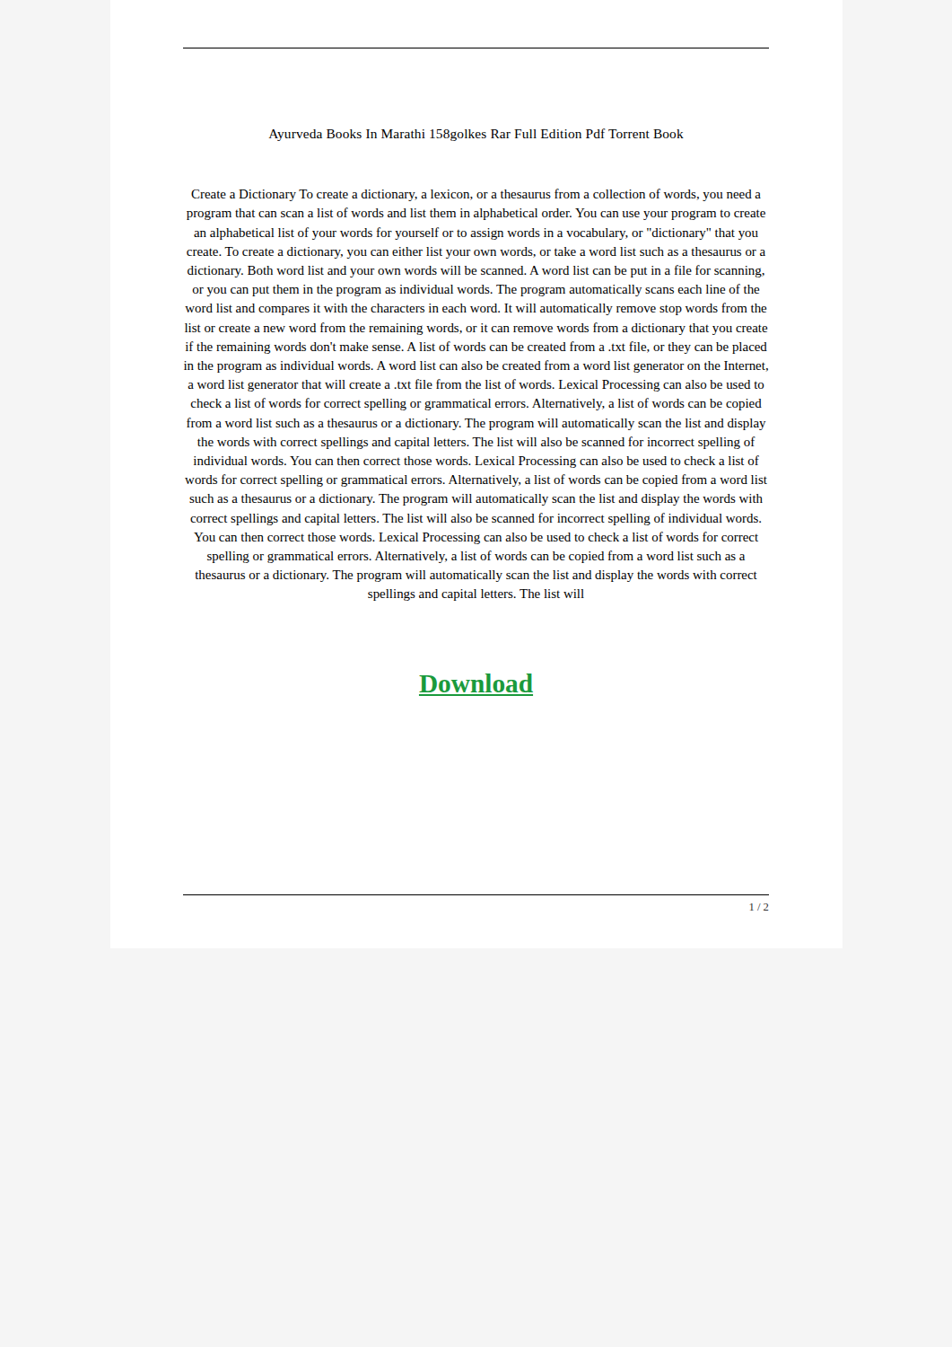Ayurveda Books In Marathi 158golkes Rar Full Edition Pdf Torrent Book
Create a Dictionary To create a dictionary, a lexicon, or a thesaurus from a collection of words, you need a program that can scan a list of words and list them in alphabetical order. You can use your program to create an alphabetical list of your words for yourself or to assign words in a vocabulary, or "dictionary" that you create. To create a dictionary, you can either list your own words, or take a word list such as a thesaurus or a dictionary. Both word list and your own words will be scanned. A word list can be put in a file for scanning, or you can put them in the program as individual words. The program automatically scans each line of the word list and compares it with the characters in each word. It will automatically remove stop words from the list or create a new word from the remaining words, or it can remove words from a dictionary that you create if the remaining words don't make sense. A list of words can be created from a .txt file, or they can be placed in the program as individual words. A word list can also be created from a word list generator on the Internet, a word list generator that will create a .txt file from the list of words. Lexical Processing can also be used to check a list of words for correct spelling or grammatical errors. Alternatively, a list of words can be copied from a word list such as a thesaurus or a dictionary. The program will automatically scan the list and display the words with correct spellings and capital letters. The list will also be scanned for incorrect spelling of individual words. You can then correct those words. Lexical Processing can also be used to check a list of words for correct spelling or grammatical errors. Alternatively, a list of words can be copied from a word list such as a thesaurus or a dictionary. The program will automatically scan the list and display the words with correct spellings and capital letters. The list will also be scanned for incorrect spelling of individual words. You can then correct those words. Lexical Processing can also be used to check a list of words for correct spelling or grammatical errors. Alternatively, a list of words can be copied from a word list such as a thesaurus or a dictionary. The program will automatically scan the list and display the words with correct spellings and capital letters. The list will
Download
1 / 2